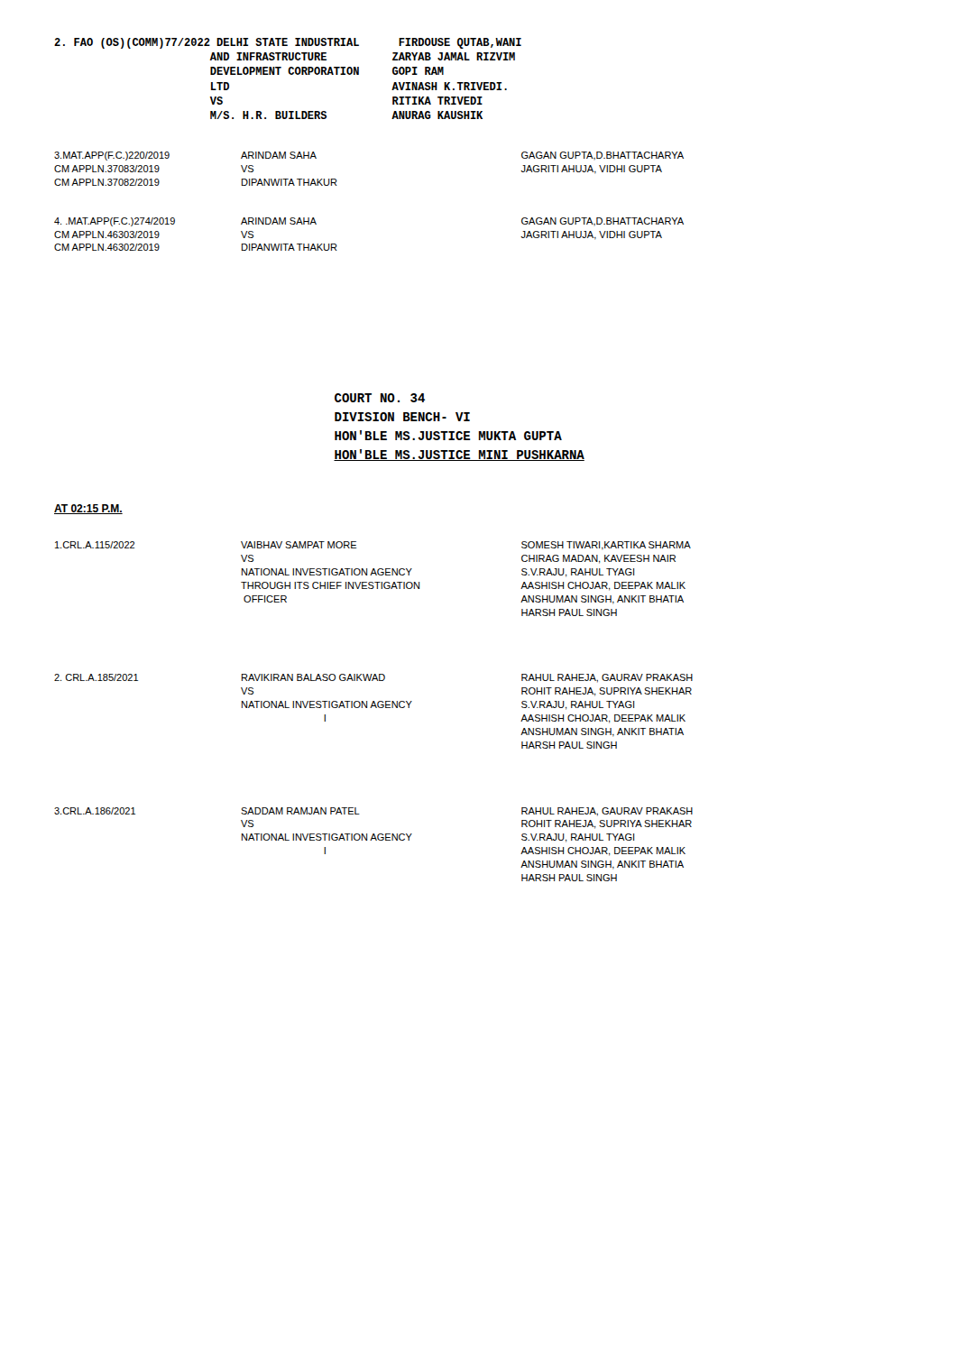2. FAO (OS)(COMM)77/2022 DELHI STATE INDUSTRIAL FIRDOUSE QUTAB,WANI AND INFRASTRUCTURE ZARYAB JAMAL RIZVIM DEVELOPMENT CORPORATION GOPI RAM LTD AVINASH K.TRIVEDI. VS RITIKA TRIVEDI M/S. H.R. BUILDERS ANURAG KAUSHIK
| 3.MAT.APP(F.C.)220/2019 CM APPLN.37083/2019 CM APPLN.37082/2019 | ARINDAM SAHA VS DIPANWITA THAKUR | GAGAN GUPTA,D.BHATTACHARYA JAGRITI AHUJA, VIDHI GUPTA |
| 4. .MAT.APP(F.C.)274/2019 CM APPLN.46303/2019 CM APPLN.46302/2019 | ARINDAM SAHA VS DIPANWITA THAKUR | GAGAN GUPTA,D.BHATTACHARYA JAGRITI AHUJA, VIDHI GUPTA |
COURT NO. 34
DIVISION BENCH- VI
HON'BLE MS.JUSTICE MUKTA GUPTA
HON'BLE MS.JUSTICE MINI PUSHKARNA
AT 02:15 P.M.
| 1.CRL.A.115/2022 | VAIBHAV SAMPAT MORE VS NATIONAL INVESTIGATION AGENCY THROUGH ITS CHIEF INVESTIGATION OFFICER | SOMESH TIWARI,KARTIKA SHARMA CHIRAG MADAN, KAVEESH NAIR S.V.RAJU, RAHUL TYAGI AASHISH CHOJAR, DEEPAK MALIK ANSHUMAN SINGH, ANKIT BHATIA HARSH PAUL SINGH |
| 2. CRL.A.185/2021 | RAVIKIRAN BALASO GAIKWAD VS NATIONAL INVESTIGATION AGENCY I | RAHUL RAHEJA, GAURAV PRAKASH ROHIT RAHEJA, SUPRIYA SHEKHAR S.V.RAJU, RAHUL TYAGI AASHISH CHOJAR, DEEPAK MALIK ANSHUMAN SINGH, ANKIT BHATIA HARSH PAUL SINGH |
| 3.CRL.A.186/2021 | SADDAM RAMJAN PATEL VS NATIONAL INVESTIGATION AGENCY I | RAHUL RAHEJA, GAURAV PRAKASH ROHIT RAHEJA, SUPRIYA SHEKHAR S.V.RAJU, RAHUL TYAGI AASHISH CHOJAR, DEEPAK MALIK ANSHUMAN SINGH, ANKIT BHATIA HARSH PAUL SINGH |